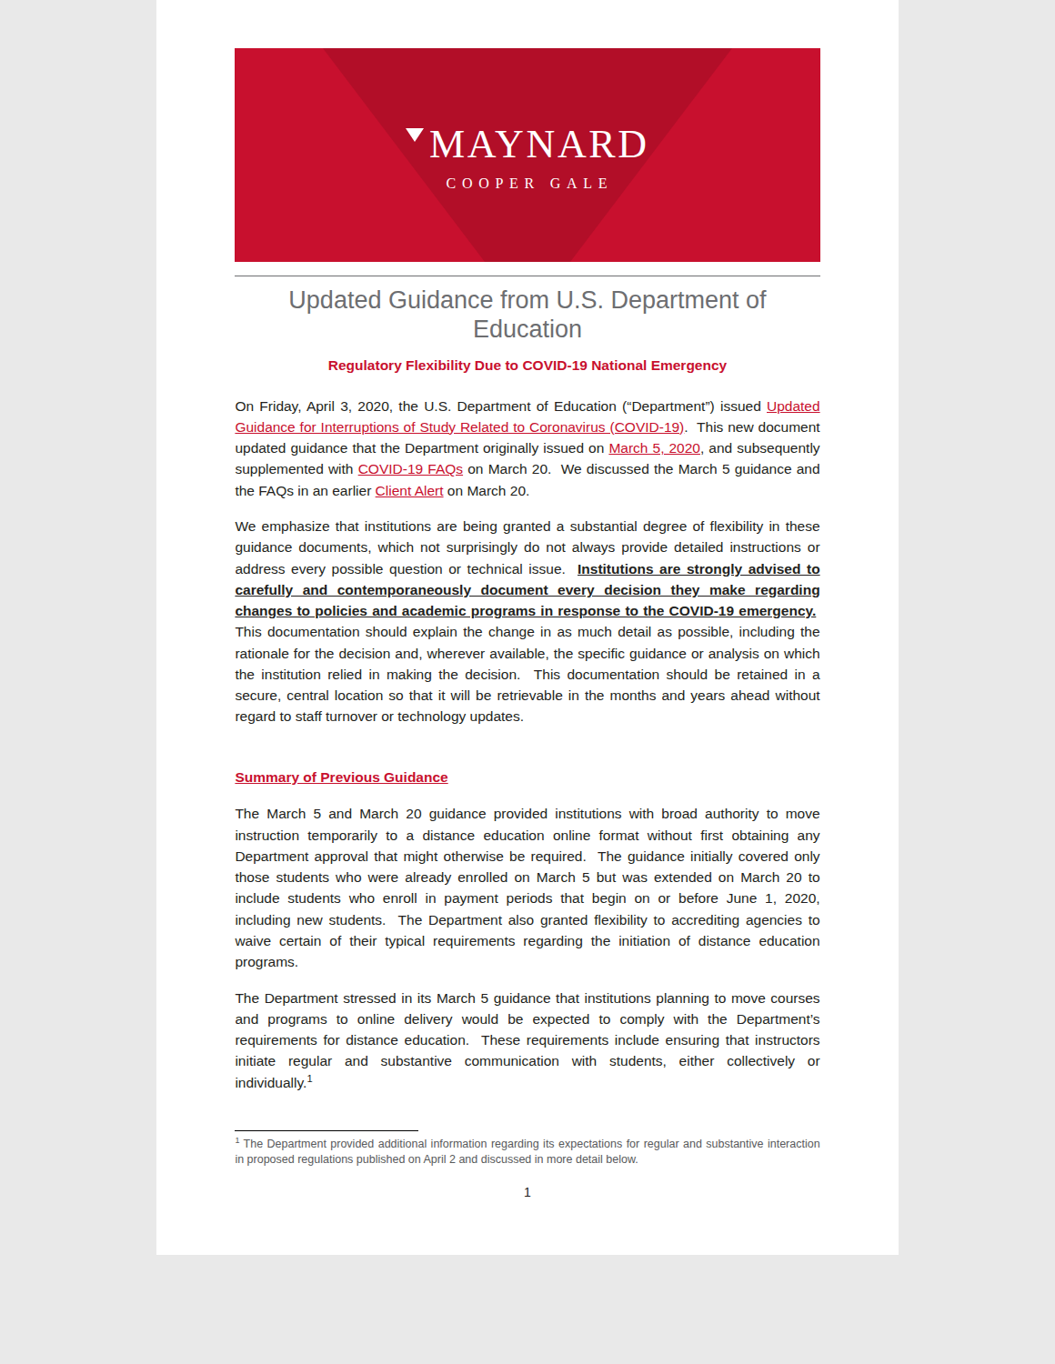MAYNARD
COOPER GALE
Updated Guidance from U.S. Department of Education
Regulatory Flexibility Due to COVID-19 National Emergency
On Friday, April 3, 2020, the U.S. Department of Education (“Department”) issued Updated Guidance for Interruptions of Study Related to Coronavirus (COVID-19). This new document updated guidance that the Department originally issued on March 5, 2020, and subsequently supplemented with COVID-19 FAQs on March 20. We discussed the March 5 guidance and the FAQs in an earlier Client Alert on March 20.
We emphasize that institutions are being granted a substantial degree of flexibility in these guidance documents, which not surprisingly do not always provide detailed instructions or address every possible question or technical issue. Institutions are strongly advised to carefully and contemporaneously document every decision they make regarding changes to policies and academic programs in response to the COVID-19 emergency. This documentation should explain the change in as much detail as possible, including the rationale for the decision and, wherever available, the specific guidance or analysis on which the institution relied in making the decision. This documentation should be retained in a secure, central location so that it will be retrievable in the months and years ahead without regard to staff turnover or technology updates.
Summary of Previous Guidance
The March 5 and March 20 guidance provided institutions with broad authority to move instruction temporarily to a distance education online format without first obtaining any Department approval that might otherwise be required. The guidance initially covered only those students who were already enrolled on March 5 but was extended on March 20 to include students who enroll in payment periods that begin on or before June 1, 2020, including new students. The Department also granted flexibility to accrediting agencies to waive certain of their typical requirements regarding the initiation of distance education programs.
The Department stressed in its March 5 guidance that institutions planning to move courses and programs to online delivery would be expected to comply with the Department’s requirements for distance education. These requirements include ensuring that instructors initiate regular and substantive communication with students, either collectively or individually.1
1 The Department provided additional information regarding its expectations for regular and substantive interaction in proposed regulations published on April 2 and discussed in more detail below.
1